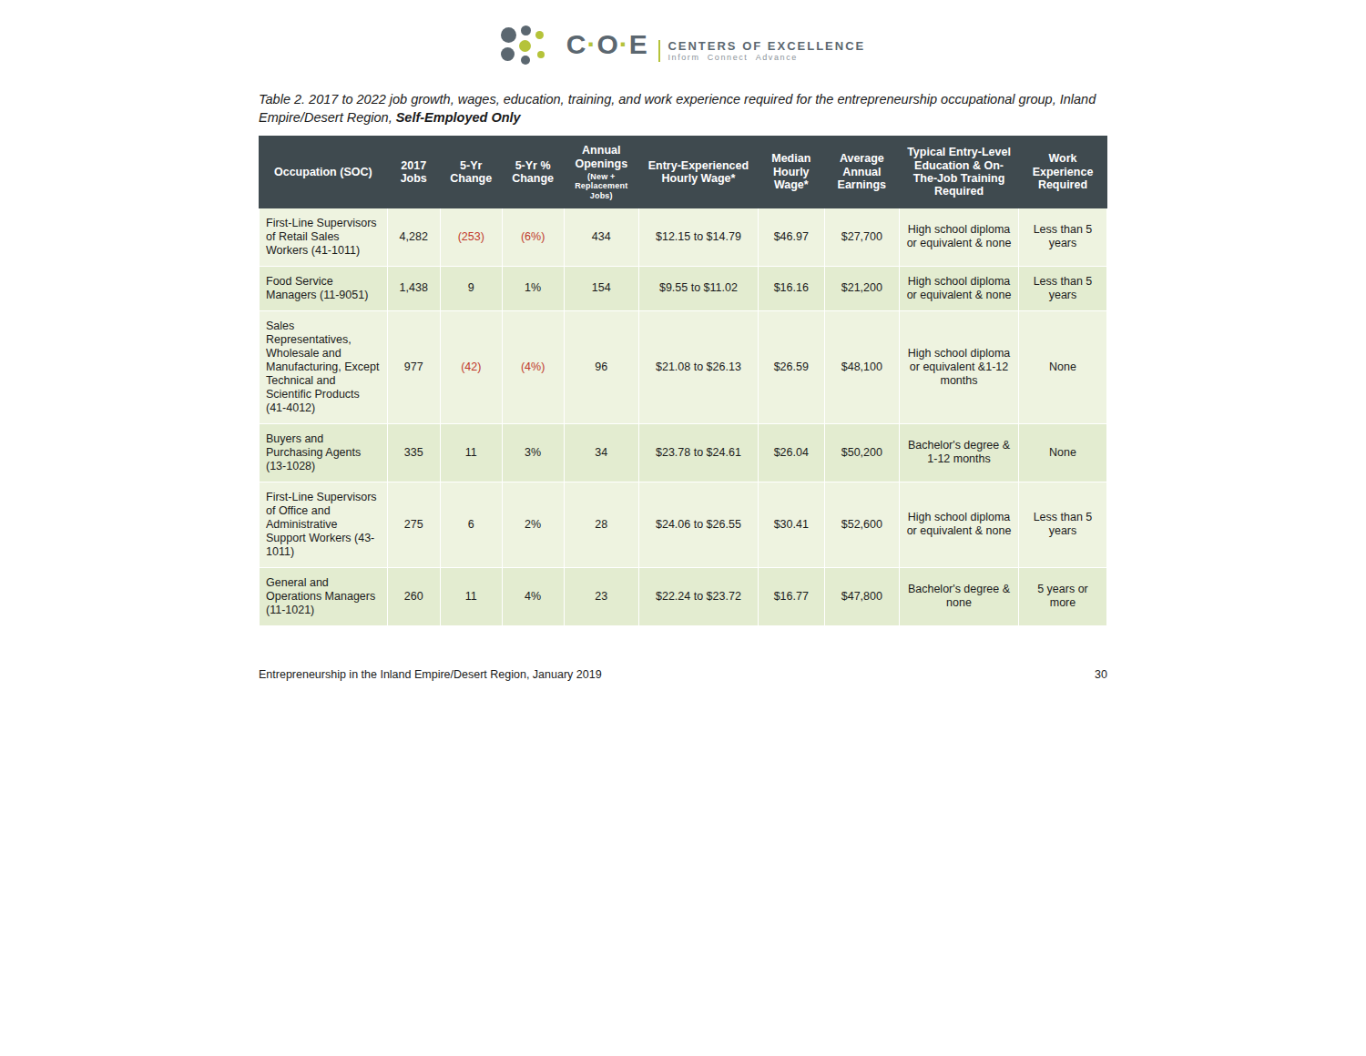C·O·E CENTERS OF EXCELLENCE Inform Connect Advance
Table 2. 2017 to 2022 job growth, wages, education, training, and work experience required for the entrepreneurship occupational group, Inland Empire/Desert Region, Self-Employed Only
| Occupation (SOC) | 2017 Jobs | 5-Yr Change | 5-Yr % Change | Annual Openings (New + Replacement Jobs) | Entry-Experienced Hourly Wage* | Median Hourly Wage* | Average Annual Earnings | Typical Entry-Level Education & On-The-Job Training Required | Work Experience Required |
| --- | --- | --- | --- | --- | --- | --- | --- | --- | --- |
| First-Line Supervisors of Retail Sales Workers (41-1011) | 4,282 | (253) | (6%) | 434 | $12.15 to $14.79 | $46.97 | $27,700 | High school diploma or equivalent & none | Less than 5 years |
| Food Service Managers (11-9051) | 1,438 | 9 | 1% | 154 | $9.55 to $11.02 | $16.16 | $21,200 | High school diploma or equivalent & none | Less than 5 years |
| Sales Representatives, Wholesale and Manufacturing, Except Technical and Scientific Products (41-4012) | 977 | (42) | (4%) | 96 | $21.08 to $26.13 | $26.59 | $48,100 | High school diploma or equivalent &1-12 months | None |
| Buyers and Purchasing Agents (13-1028) | 335 | 11 | 3% | 34 | $23.78 to $24.61 | $26.04 | $50,200 | Bachelor's degree & 1-12 months | None |
| First-Line Supervisors of Office and Administrative Support Workers (43-1011) | 275 | 6 | 2% | 28 | $24.06 to $26.55 | $30.41 | $52,600 | High school diploma or equivalent & none | Less than 5 years |
| General and Operations Managers (11-1021) | 260 | 11 | 4% | 23 | $22.24 to $23.72 | $16.77 | $47,800 | Bachelor's degree & none | 5 years or more |
Entrepreneurship in the Inland Empire/Desert Region, January 2019
30